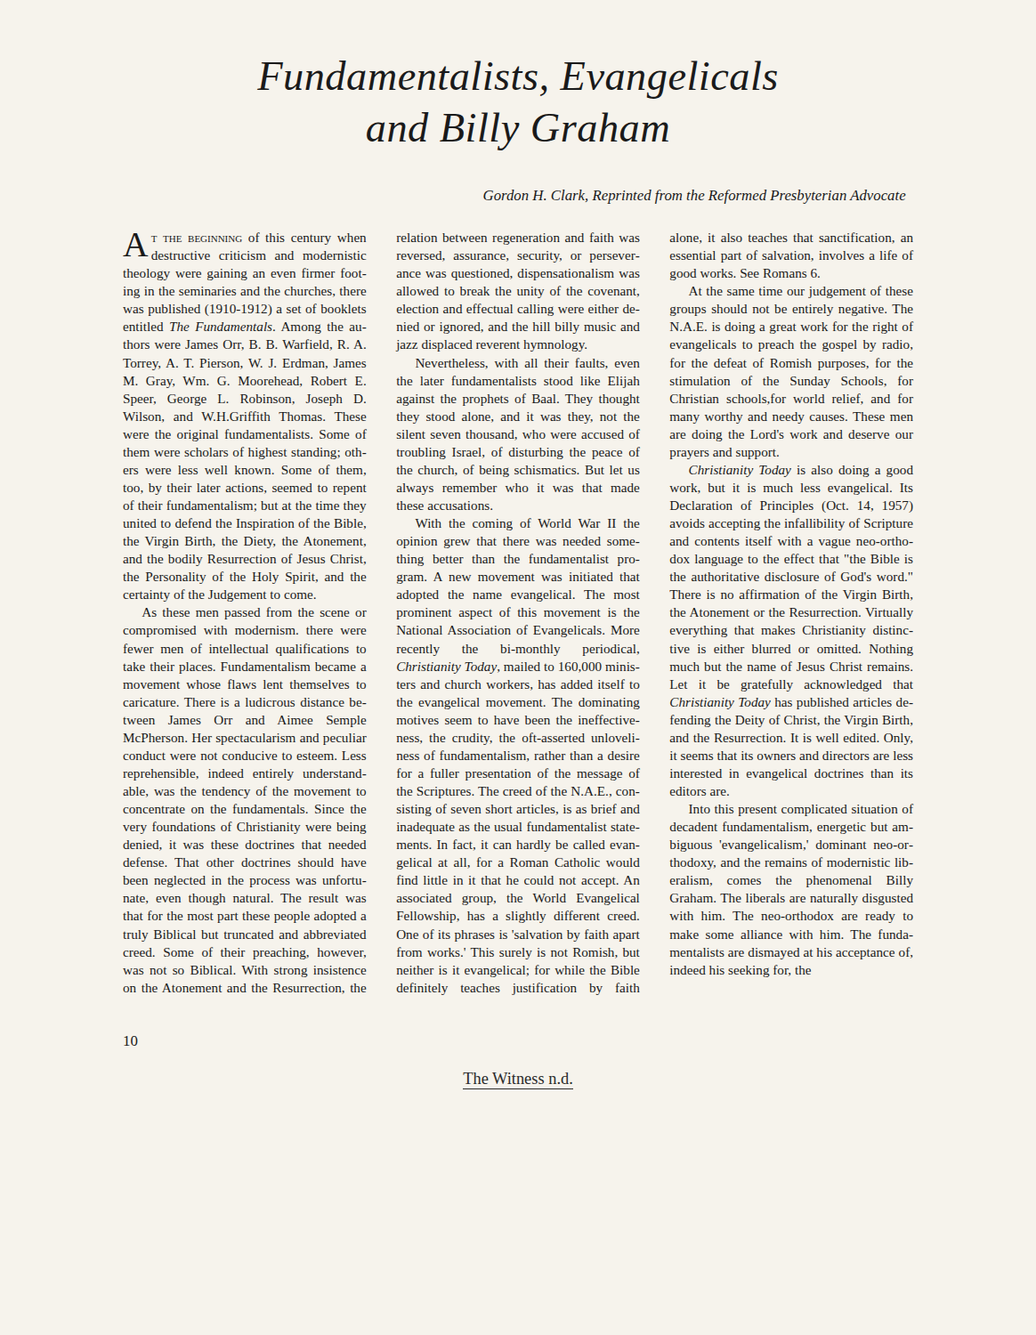Fundamentalists, Evangelicals
and Billy Graham
Gordon H. Clark, Reprinted from the Reformed Presbyterian Advocate
At the beginning of this century when destructive criticism and modernistic theology were gaining an even firmer footing in the seminaries and the churches, there was published (1910-1912) a set of booklets entitled The Fundamentals. Among the authors were James Orr, B. B. Warfield, R. A. Torrey, A. T. Pierson, W. J. Erdman, James M. Gray, Wm. G. Moorehead, Robert E. Speer, George L. Robinson, Joseph D. Wilson, and W.H.Griffith Thomas. These were the original fundamentalists. Some of them were scholars of highest standing; others were less well known. Some of them, too, by their later actions, seemed to repent of their fundamentalism; but at the time they united to defend the Inspiration of the Bible, the Virgin Birth, the Diety, the Atonement, and the bodily Resurrection of Jesus Christ, the Personality of the Holy Spirit, and the certainty of the Judgement to come.
As these men passed from the scene or compromised with modernism. there were fewer men of intellectual qualifications to take their places. Fundamentalism became a movement whose flaws lent themselves to caricature. There is a ludicrous distance between James Orr and Aimee Semple McPherson. Her spectacularism and peculiar conduct were not conducive to esteem. Less reprehensible, indeed entirely understandable, was the tendency of the movement to concentrate on the fundamentals. Since the very foundations of Christianity were being denied, it was these doctrines that needed defense. That other doctrines should have been neglected in the process was unfortunate, even though natural. The result was that for the most part these people adopted a truly Biblical but truncated and abbreviated creed. Some of their preaching, however, was not so Biblical. With strong insistence on the Atonement and the Resurrection, the relation between regeneration and faith was reversed, assurance, security, or perseverance was questioned, dispensationalism was allowed to break the unity of the covenant, election and effectual calling were either denied or ignored, and the hill billy music and jazz displaced reverent hymnology.
Nevertheless, with all their faults, even the later fundamentalists stood like Elijah against the prophets of Baal. They thought they stood alone, and it was they, not the silent seven thousand, who were accused of troubling Israel, of disturbing the peace of the church, of being schismatics. But let us always remember who it was that made these accusations.
With the coming of World War II the opinion grew that there was needed something better than the fundamentalist program. A new movement was initiated that adopted the name evangelical. The most prominent aspect of this movement is the National Association of Evangelicals. More recently the bi-monthly periodical, Christianity Today, mailed to 160,000 ministers and church workers, has added itself to the evangelical movement. The dominating motives seem to have been the ineffectiveness, the crudity, the oft-asserted unloveliness of fundamentalism, rather than a desire for a fuller presentation of the message of the Scriptures. The creed of the N.A.E., consisting of seven short articles, is as brief and inadequate as the usual fundamentalist statements. In fact, it can hardly be called evangelical at all, for a Roman Catholic would find little in it that he could not accept. An associated group, the World Evangelical Fellowship, has a slightly different creed. One of its phrases is 'salvation by faith apart from works.' This surely is not Romish, but neither is it evangelical; for while the Bible definitely teaches justification by faith alone, it also teaches that sanctification, an essential part of salvation, involves a life of good works. See Romans 6.
At the same time our judgement of these groups should not be entirely negative. The N.A.E. is doing a great work for the right of evangelicals to preach the gospel by radio, for the defeat of Romish purposes, for the stimulation of the Sunday Schools, for Christian schools,for world relief, and for many worthy and needy causes. These men are doing the Lord's work and deserve our prayers and support.
Christianity Today is also doing a good work, but it is much less evangelical. Its Declaration of Principles (Oct. 14, 1957) avoids accepting the infallibility of Scripture and contents itself with a vague neo-orthodox language to the effect that "the Bible is the authoritative disclosure of God's word." There is no affirmation of the Virgin Birth, the Atonement or the Resurrection. Virtually everything that makes Christianity distinctive is either blurred or omitted. Nothing much but the name of Jesus Christ remains. Let it be gratefully acknowledged that Christianity Today has published articles defending the Deity of Christ, the Virgin Birth, and the Resurrection. It is well edited. Only, it seems that its owners and directors are less interested in evangelical doctrines than its editors are.
Into this present complicated situation of decadent fundamentalism, energetic but ambiguous 'evangelicalism,' dominant neo-orthodoxy, and the remains of modernistic liberalism, comes the phenomenal Billy Graham. The liberals are naturally disgusted with him. The neo-orthodox are ready to make some alliance with him. The fundamentalists are dismayed at his acceptance of, indeed his seeking for, the
10
The Witness n.d.